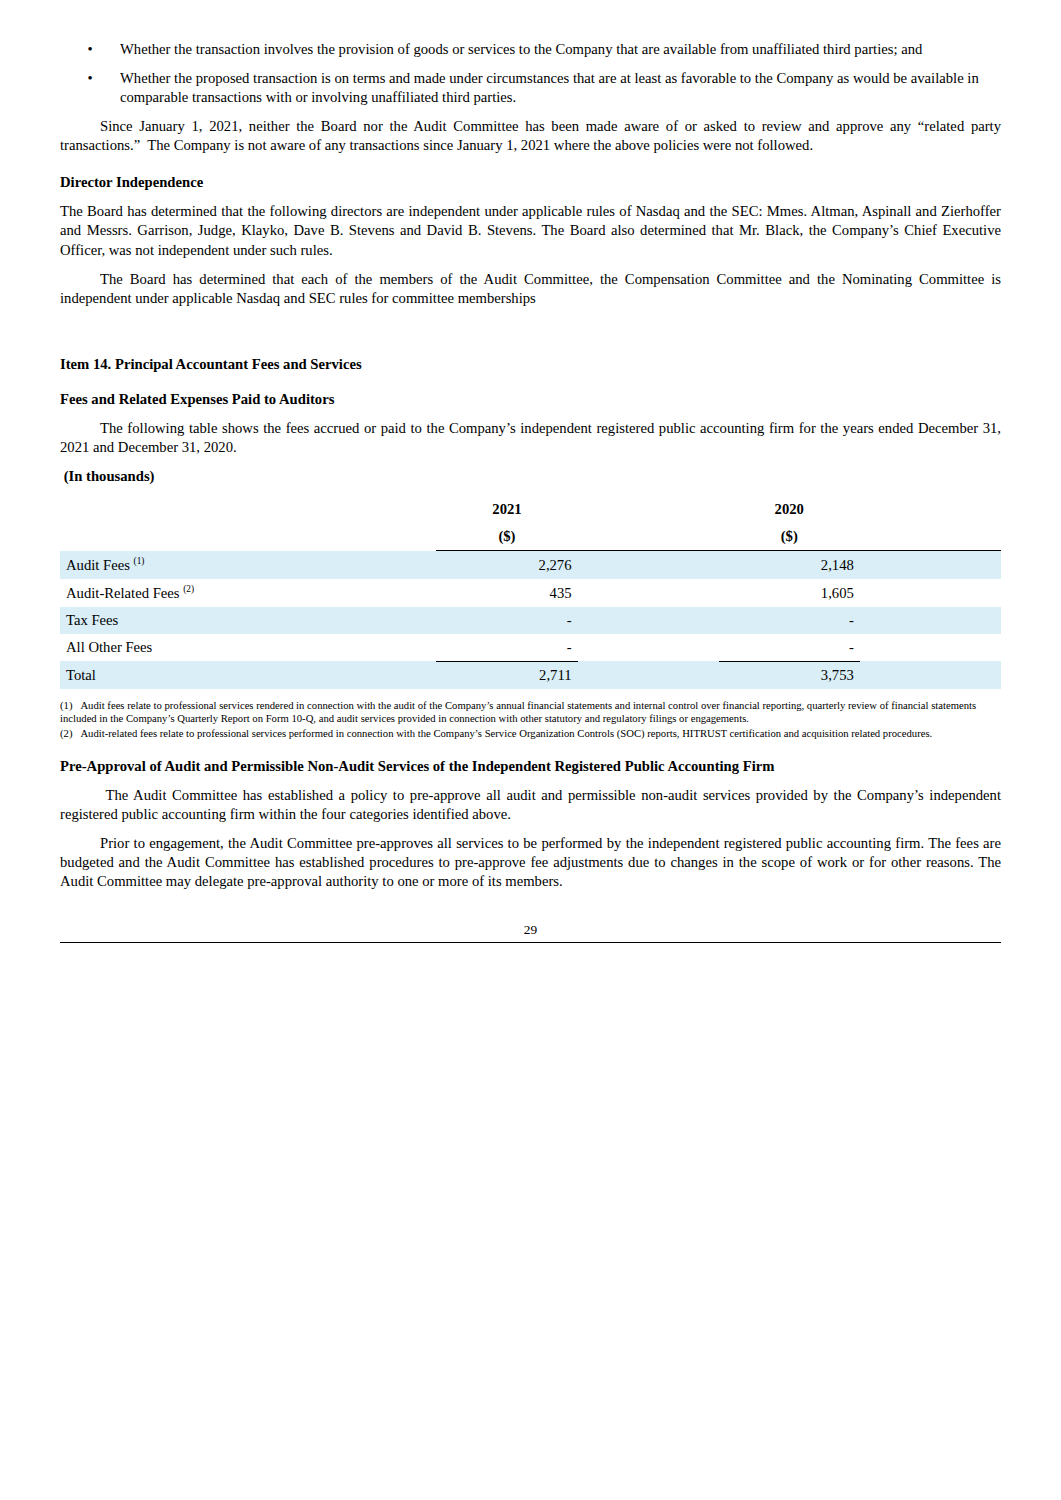•
Whether the transaction involves the provision of goods or services to the Company that are available from unaffiliated third parties; and
•
Whether the proposed transaction is on terms and made under circumstances that are at least as favorable to the Company as would be available in comparable transactions with or involving unaffiliated third parties.
Since January 1, 2021, neither the Board nor the Audit Committee has been made aware of or asked to review and approve any “related party transactions.” The Company is not aware of any transactions since January 1, 2021 where the above policies were not followed.
Director Independence
The Board has determined that the following directors are independent under applicable rules of Nasdaq and the SEC: Mmes. Altman, Aspinall and Zierhoffer and Messrs. Garrison, Judge, Klayko, Dave B. Stevens and David B. Stevens. The Board also determined that Mr. Black, the Company’s Chief Executive Officer, was not independent under such rules.
The Board has determined that each of the members of the Audit Committee, the Compensation Committee and the Nominating Committee is independent under applicable Nasdaq and SEC rules for committee memberships
Item 14. Principal Accountant Fees and Services
Fees and Related Expenses Paid to Auditors
The following table shows the fees accrued or paid to the Company’s independent registered public accounting firm for the years ended December 31, 2021 and December 31, 2020.
(In thousands)
| | 2021 | | 2020 | |
| | ($) | | ($) | |
| Audit Fees (1) | 2,276 | | 2,148 | |
| Audit-Related Fees (2) | 435 | | 1,605 | |
| Tax Fees | - | | - | |
| All Other Fees | - | | - | |
| Total | 2,711 | | 3,753 | |
(1) Audit fees relate to professional services rendered in connection with the audit of the Company’s annual financial statements and internal control over financial reporting, quarterly review of financial statements included in the Company’s Quarterly Report on Form 10-Q, and audit services provided in connection with other statutory and regulatory filings or engagements.
(2) Audit-related fees relate to professional services performed in connection with the Company’s Service Organization Controls (SOC) reports, HITRUST certification and acquisition related procedures.
Pre-Approval of Audit and Permissible Non-Audit Services of the Independent Registered Public Accounting Firm
The Audit Committee has established a policy to pre-approve all audit and permissible non-audit services provided by the Company’s independent registered public accounting firm within the four categories identified above.
Prior to engagement, the Audit Committee pre-approves all services to be performed by the independent registered public accounting firm. The fees are budgeted and the Audit Committee has established procedures to pre-approve fee adjustments due to changes in the scope of work or for other reasons. The Audit Committee may delegate pre-approval authority to one or more of its members.
29